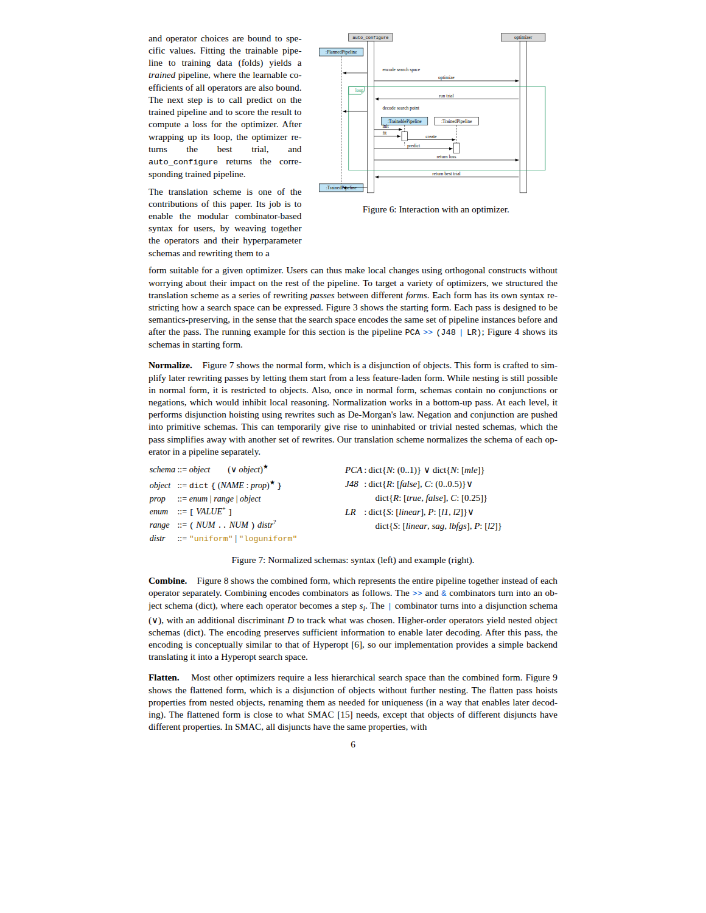and operator choices are bound to specific values. Fitting the trainable pipeline to training data (folds) yields a trained pipeline, where the learnable coefficients of all operators are also bound. The next step is to call predict on the trained pipeline and to score the result to compute a loss for the optimizer. After wrapping up its loop, the optimizer returns the best trial, and auto_configure returns the corresponding trained pipeline.
The translation scheme is one of the contributions of this paper. Its job is to enable the modular combinator-based syntax for users, by weaving together the operators and their hyperparameter schemas and rewriting them to a
auto_configure optimizer :PlannedPipeline encode search space optimize loop run trial decode search point :TrainablePipeline :TrainedPipeline init fit create predict return loss return best trial :TrainedPipeline
Figure 6: Interaction with an optimizer.
form suitable for a given optimizer. Users can thus make local changes using orthogonal constructs without worrying about their impact on the rest of the pipeline. To target a variety of optimizers, we structured the translation scheme as a series of rewriting passes between different forms. Each form has its own syntax restricting how a search space can be expressed. Figure 3 shows the starting form. Each pass is designed to be semantics-preserving, in the sense that the search space encodes the same set of pipeline instances before and after the pass. The running example for this section is the pipeline PCA >> (J48 | LR); Figure 4 shows its schemas in starting form.
Normalize. Figure 7 shows the normal form, which is a disjunction of objects. This form is crafted to simplify later rewriting passes by letting them start from a less feature-laden form. While nesting is still possible in normal form, it is restricted to objects. Also, once in normal form, schemas contain no conjunctions or negations, which would inhibit local reasoning. Normalization works in a bottom-up pass. At each level, it performs disjunction hoisting using rewrites such as De-Morgan's law. Negation and conjunction are pushed into primitive schemas. This can temporarily give rise to uninhabited or trivial nested schemas, which the pass simplifies away with another set of rewrites. Our translation scheme normalizes the schema of each operator in a pipeline separately.
| schema | ::= | object | (∨ object ) ★ |
| object | ::= | dict { ( NAME : prop ) ★ } |
| prop | ::= | enum / range / object |
| enum | ::= | [ VALUE + ] |
| range | ::= | ( NUM .. NUM ) distr ? |
| distr | ::= | "uniform" / "loguniform" |
| PCA | : | dict{ N : (0..1)} ∨ dict{ N : [ mle ]} |
| J48 | : | dict{ R : [ false ], C : (0..0.5)}∨ |
| | | dict{ R : [ true , false ], C : [0.25]} |
| LR | : | dict{ S : [ linear ], P : [ l1 , l2 ]}∨ |
| | | dict{ S : [ linear , sag , lbfgs ], P : [ l2 ]} |
Figure 7: Normalized schemas: syntax (left) and example (right).
Combine. Figure 8 shows the combined form, which represents the entire pipeline together instead of each operator separately. Combining encodes combinators as follows. The >> and & combinators turn into an object schema (dict), where each operator becomes a step si. The | combinator turns into a disjunction schema (∨), with an additional discriminant D to track what was chosen. Higher-order operators yield nested object schemas (dict). The encoding preserves sufficient information to enable later decoding. After this pass, the encoding is conceptually similar to that of Hyperopt [6], so our implementation provides a simple backend translating it into a Hyperopt search space.
Flatten. Most other optimizers require a less hierarchical search space than the combined form. Figure 9 shows the flattened form, which is a disjunction of objects without further nesting. The flatten pass hoists properties from nested objects, renaming them as needed for uniqueness (in a way that enables later decoding). The flattened form is close to what SMAC [15] needs, except that objects of different disjuncts have different properties. In SMAC, all disjuncts have the same properties, with
6